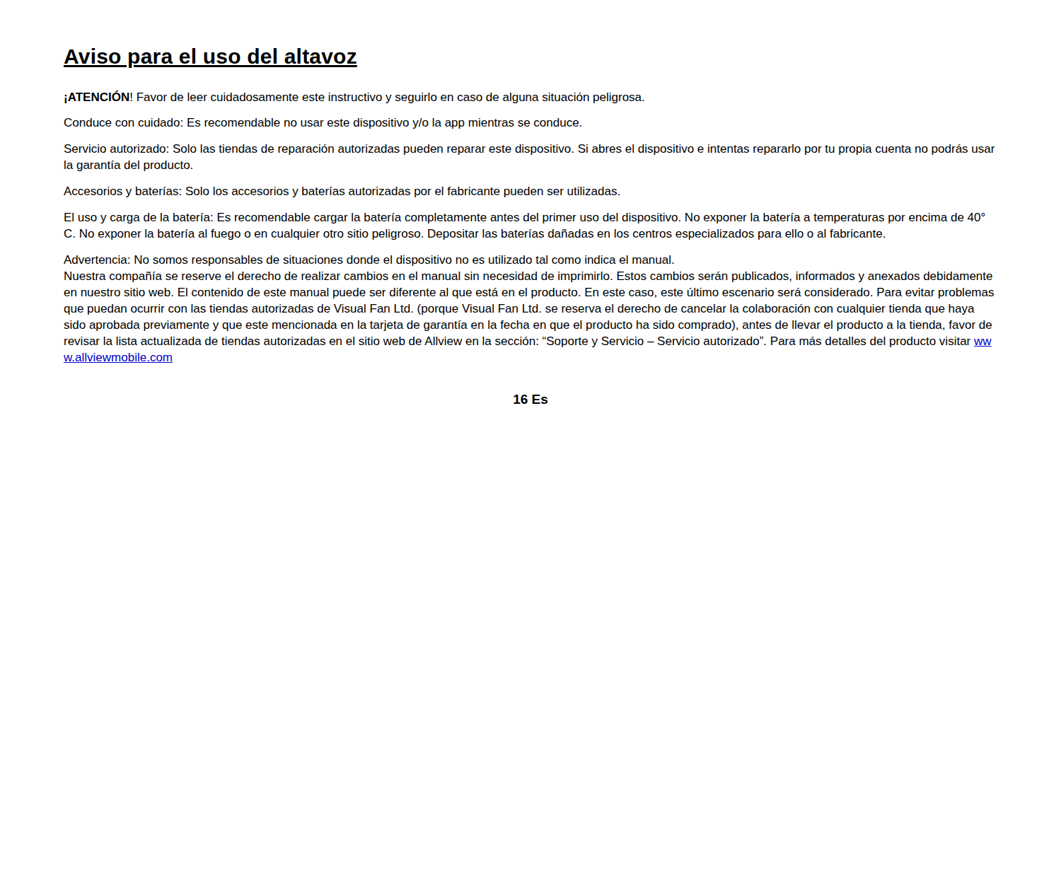Aviso para el uso del altavoz
¡ATENCIÓN! Favor de leer cuidadosamente este instructivo y seguirlo en caso de alguna situación peligrosa.
Conduce con cuidado: Es recomendable no usar este dispositivo y/o la app mientras se conduce.
Servicio autorizado: Solo las tiendas de reparación autorizadas pueden reparar este dispositivo. Si abres el dispositivo e intentas repararlo por tu propia cuenta no podrás usar la garantía del producto.
Accesorios y baterías: Solo los accesorios y baterías autorizadas por el fabricante pueden ser utilizadas.
El uso y carga de la batería: Es recomendable cargar la batería completamente antes del primer uso del dispositivo. No exponer la batería a temperaturas por encima de 40° C. No exponer la batería al fuego o en cualquier otro sitio peligroso. Depositar las baterías dañadas en los centros especializados para ello o al fabricante.
Advertencia: No somos responsables de situaciones donde el dispositivo no es utilizado tal como indica el manual.
Nuestra compañía se reserve el derecho de realizar cambios en el manual sin necesidad de imprimirlo. Estos cambios serán publicados, informados y anexados debidamente en nuestro sitio web. El contenido de este manual puede ser diferente al que está en el producto. En este caso, este último escenario será considerado. Para evitar problemas que puedan ocurrir con las tiendas autorizadas de Visual Fan Ltd. (porque Visual Fan Ltd. se reserva el derecho de cancelar la colaboración con cualquier tienda que haya sido aprobada previamente y que este mencionada en la tarjeta de garantía en la fecha en que el producto ha sido comprado), antes de llevar el producto a la tienda, favor de revisar la lista actualizada de tiendas autorizadas en el sitio web de Allview en la sección: “Soporte y Servicio – Servicio autorizado”. Para más detalles del producto visitar www.allviewmobile.com
16 Es